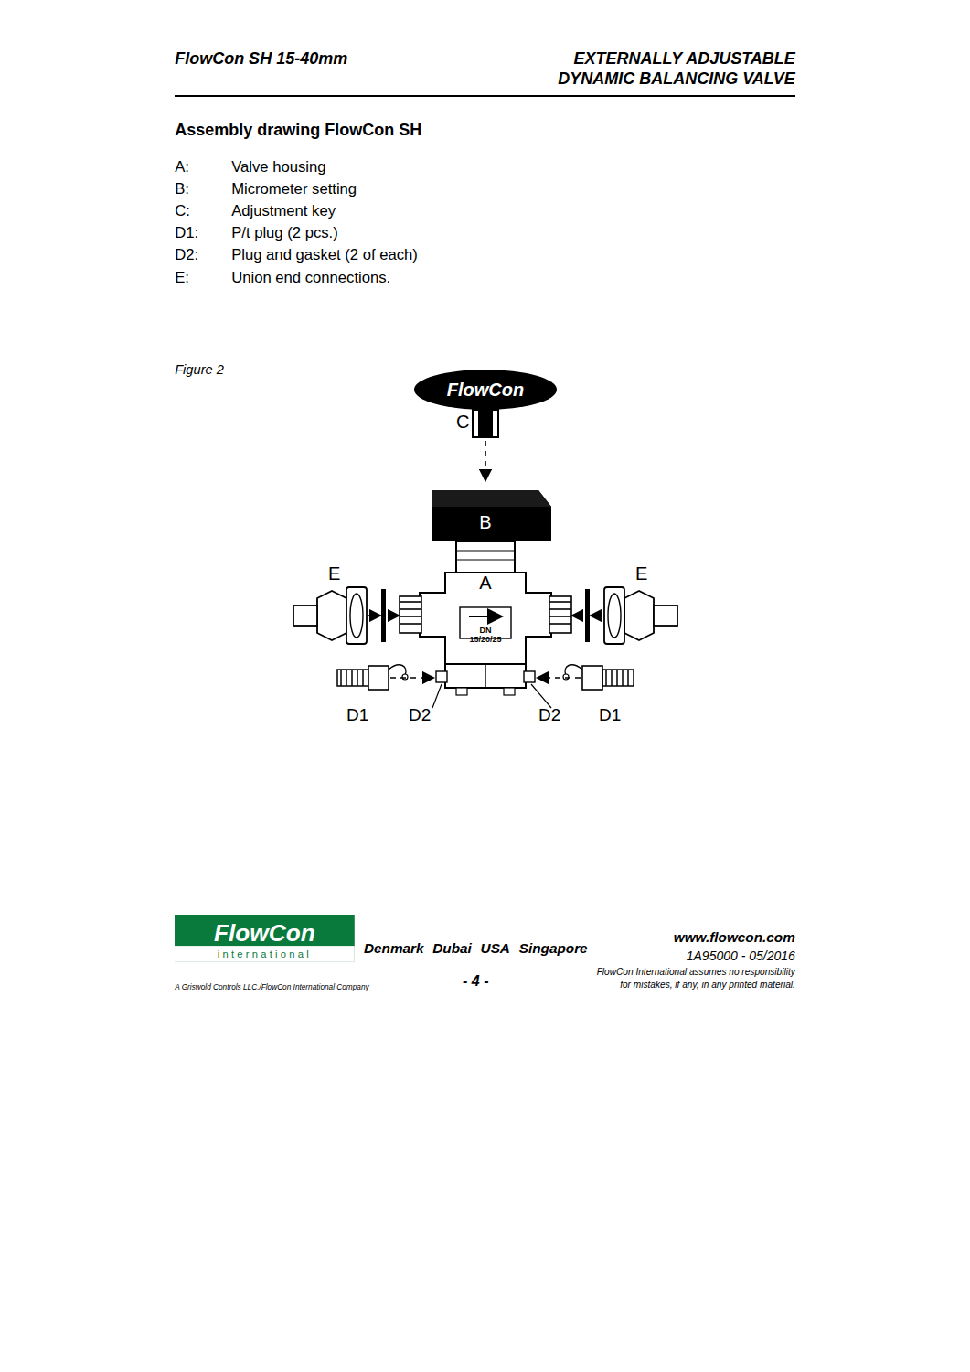FlowCon SH 15-40mm
EXTERNALLY ADJUSTABLE
DYNAMIC BALANCING VALVE
Assembly drawing FlowCon SH
| A: | Valve housing |
| B: | Micrometer setting |
| C: | Adjustment key |
| D1: | P/t plug (2 pcs.) |
| D2: | Plug and gasket (2 of each) |
| E: | Union end connections. |
Figure 2
FlowCon C B A DN 15/20/25 E E D1 D2 D2 D1
FlowCon international
A Griswold Controls LLC./FlowCon International Company
Denmark Dubai USA Singapore
- 4 -
www.flowcon.com
1A95000 - 05/2016
FlowCon International assumes no responsibility
for mistakes, if any, in any printed material.